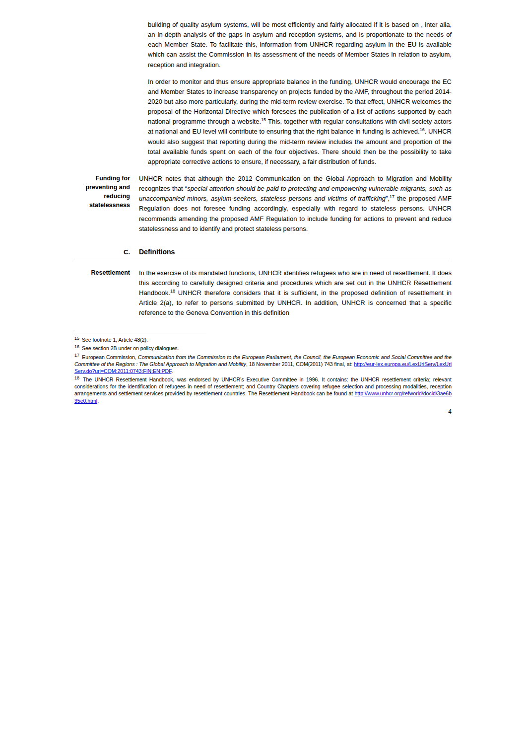building of quality asylum systems, will be most efficiently and fairly allocated if it is based on , inter alia, an in-depth analysis of the gaps in asylum and reception systems, and is proportionate to the needs of each Member State. To facilitate this, information from UNHCR regarding asylum in the EU is available which can assist the Commission in its assessment of the needs of Member States in relation to asylum, reception and integration.
In order to monitor and thus ensure appropriate balance in the funding, UNHCR would encourage the EC and Member States to increase transparency on projects funded by the AMF, throughout the period 2014-2020 but also more particularly, during the mid-term review exercise. To that effect, UNHCR welcomes the proposal of the Horizontal Directive which foresees the publication of a list of actions supported by each national programme through a website.15 This, together with regular consultations with civil society actors at national and EU level will contribute to ensuring that the right balance in funding is achieved.16. UNHCR would also suggest that reporting during the mid-term review includes the amount and proportion of the total available funds spent on each of the four objectives. There should then be the possibility to take appropriate corrective actions to ensure, if necessary, a fair distribution of funds.
Funding for preventing and reducing statelessness
UNHCR notes that although the 2012 Communication on the Global Approach to Migration and Mobility recognizes that “special attention should be paid to protecting and empowering vulnerable migrants, such as unaccompanied minors, asylum-seekers, stateless persons and victims of trafficking”,17 the proposed AMF Regulation does not foresee funding accordingly, especially with regard to stateless persons. UNHCR recommends amending the proposed AMF Regulation to include funding for actions to prevent and reduce statelessness and to identify and protect stateless persons.
C.
Definitions
Resettlement
In the exercise of its mandated functions, UNHCR identifies refugees who are in need of resettlement. It does this according to carefully designed criteria and procedures which are set out in the UNHCR Resettlement Handbook.18 UNHCR therefore considers that it is sufficient, in the proposed definition of resettlement in Article 2(a), to refer to persons submitted by UNHCR. In addition, UNHCR is concerned that a specific reference to the Geneva Convention in this definition
15 See footnote 1, Article 48(2).
16 See section 2B under on policy dialogues.
17 European Commission, Communication from the Commission to the European Parliament, the Council, the European Economic and Social Committee and the Committee of the Regions : The Global Approach to Migration and Mobility, 18 November 2011, COM(2011) 743 final, at: http://eur-lex.europa.eu/LexUriServ/LexUriServ.do?uri=COM:2011:0743:FIN:EN:PDF.
18 The UNHCR Resettlement Handbook, was endorsed by UNHCR’s Executive Committee in 1996. It contains: the UNHCR resettlement criteria; relevant considerations for the identification of refugees in need of resettlement; and Country Chapters covering refugee selection and processing modalities, reception arrangements and settlement services provided by resettlement countries. The Resettlement Handbook can be found at http://www.unhcr.org/refworld/docid/3ae6b35e0.html.
4